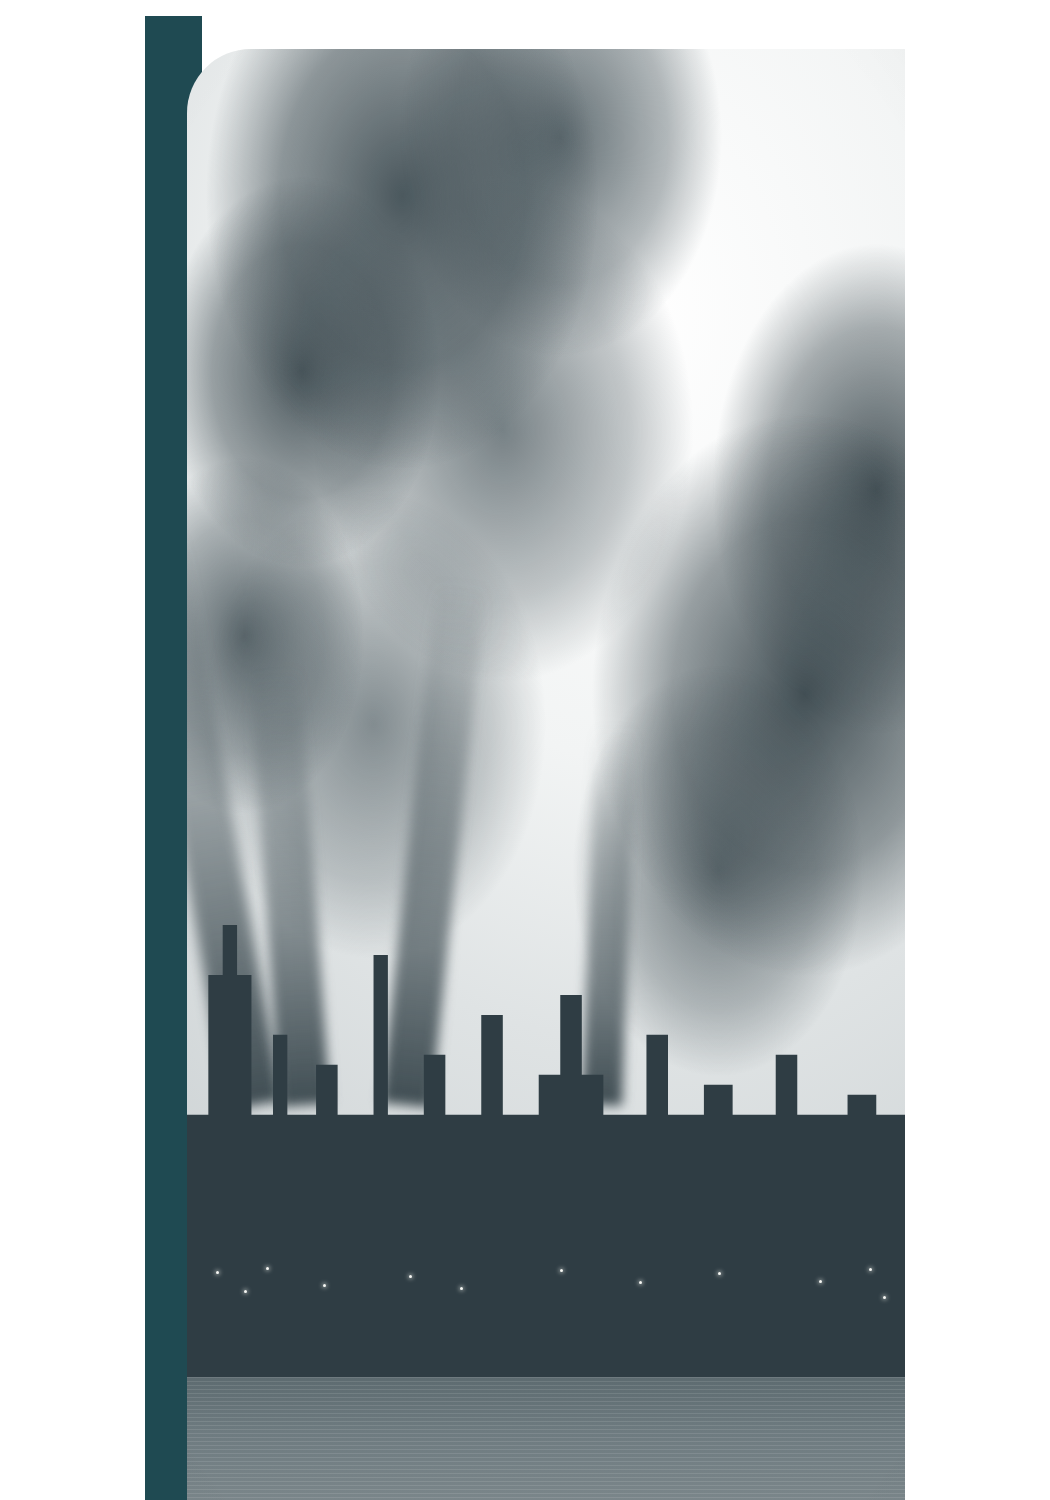Full-page photographic plate. No printed text appears on this page.